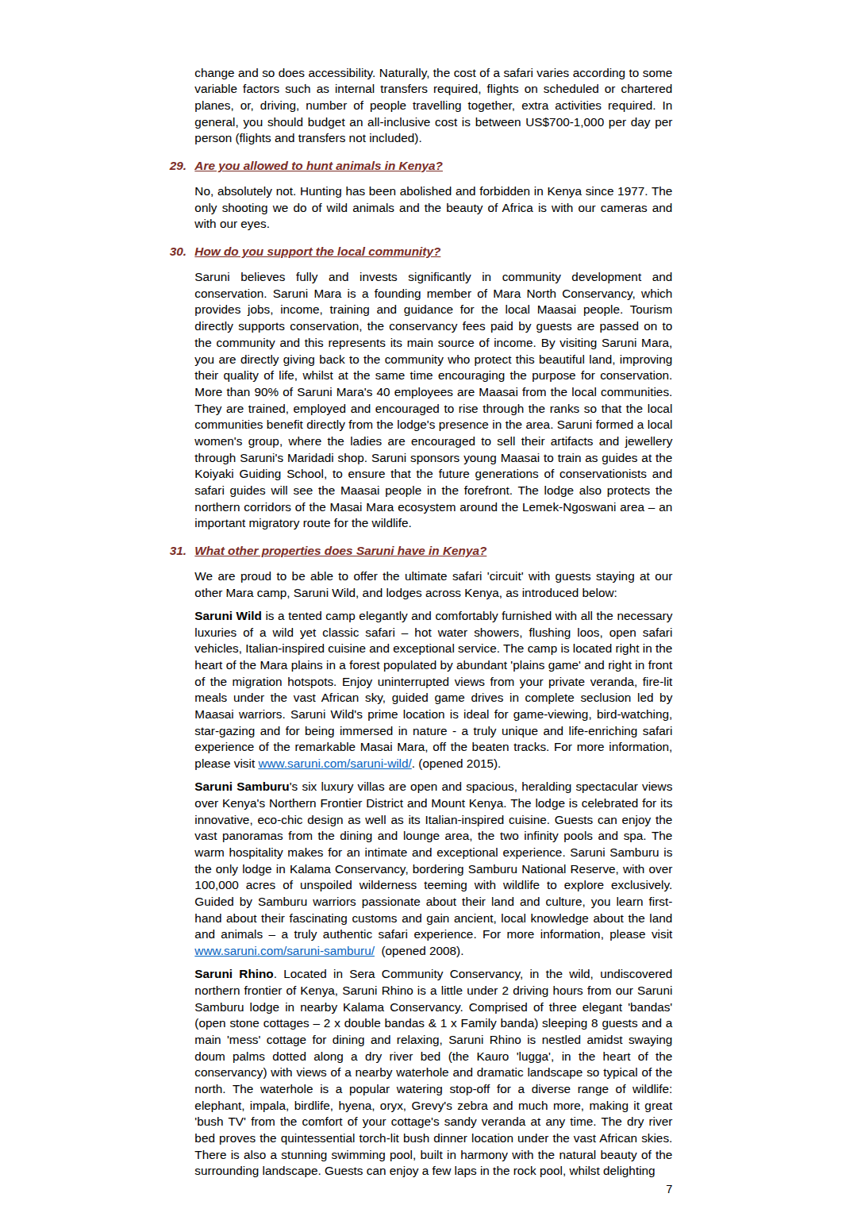change and so does accessibility. Naturally, the cost of a safari varies according to some variable factors such as internal transfers required, flights on scheduled or chartered planes, or, driving, number of people travelling together, extra activities required. In general, you should budget an all-inclusive cost is between US$700-1,000 per day per person (flights and transfers not included).
29. Are you allowed to hunt animals in Kenya?
No, absolutely not. Hunting has been abolished and forbidden in Kenya since 1977. The only shooting we do of wild animals and the beauty of Africa is with our cameras and with our eyes.
30. How do you support the local community?
Saruni believes fully and invests significantly in community development and conservation. Saruni Mara is a founding member of Mara North Conservancy, which provides jobs, income, training and guidance for the local Maasai people. Tourism directly supports conservation, the conservancy fees paid by guests are passed on to the community and this represents its main source of income. By visiting Saruni Mara, you are directly giving back to the community who protect this beautiful land, improving their quality of life, whilst at the same time encouraging the purpose for conservation. More than 90% of Saruni Mara's 40 employees are Maasai from the local communities. They are trained, employed and encouraged to rise through the ranks so that the local communities benefit directly from the lodge's presence in the area. Saruni formed a local women's group, where the ladies are encouraged to sell their artifacts and jewellery through Saruni's Maridadi shop. Saruni sponsors young Maasai to train as guides at the Koiyaki Guiding School, to ensure that the future generations of conservationists and safari guides will see the Maasai people in the forefront. The lodge also protects the northern corridors of the Masai Mara ecosystem around the Lemek-Ngoswani area – an important migratory route for the wildlife.
31. What other properties does Saruni have in Kenya?
We are proud to be able to offer the ultimate safari 'circuit' with guests staying at our other Mara camp, Saruni Wild, and lodges across Kenya, as introduced below:
Saruni Wild is a tented camp elegantly and comfortably furnished with all the necessary luxuries of a wild yet classic safari – hot water showers, flushing loos, open safari vehicles, Italian-inspired cuisine and exceptional service. The camp is located right in the heart of the Mara plains in a forest populated by abundant 'plains game' and right in front of the migration hotspots. Enjoy uninterrupted views from your private veranda, fire-lit meals under the vast African sky, guided game drives in complete seclusion led by Maasai warriors. Saruni Wild's prime location is ideal for game-viewing, bird-watching, star-gazing and for being immersed in nature - a truly unique and life-enriching safari experience of the remarkable Masai Mara, off the beaten tracks. For more information, please visit www.saruni.com/saruni-wild/. (opened 2015).
Saruni Samburu's six luxury villas are open and spacious, heralding spectacular views over Kenya's Northern Frontier District and Mount Kenya. The lodge is celebrated for its innovative, eco-chic design as well as its Italian-inspired cuisine. Guests can enjoy the vast panoramas from the dining and lounge area, the two infinity pools and spa. The warm hospitality makes for an intimate and exceptional experience. Saruni Samburu is the only lodge in Kalama Conservancy, bordering Samburu National Reserve, with over 100,000 acres of unspoiled wilderness teeming with wildlife to explore exclusively. Guided by Samburu warriors passionate about their land and culture, you learn first-hand about their fascinating customs and gain ancient, local knowledge about the land and animals – a truly authentic safari experience. For more information, please visit www.saruni.com/saruni-samburu/ (opened 2008).
Saruni Rhino. Located in Sera Community Conservancy, in the wild, undiscovered northern frontier of Kenya, Saruni Rhino is a little under 2 driving hours from our Saruni Samburu lodge in nearby Kalama Conservancy. Comprised of three elegant 'bandas' (open stone cottages – 2 x double bandas & 1 x Family banda) sleeping 8 guests and a main 'mess' cottage for dining and relaxing, Saruni Rhino is nestled amidst swaying doum palms dotted along a dry river bed (the Kauro 'lugga', in the heart of the conservancy) with views of a nearby waterhole and dramatic landscape so typical of the north. The waterhole is a popular watering stop-off for a diverse range of wildlife: elephant, impala, birdlife, hyena, oryx, Grevy's zebra and much more, making it great 'bush TV' from the comfort of your cottage's sandy veranda at any time. The dry river bed proves the quintessential torch-lit bush dinner location under the vast African skies. There is also a stunning swimming pool, built in harmony with the natural beauty of the surrounding landscape. Guests can enjoy a few laps in the rock pool, whilst delighting
7